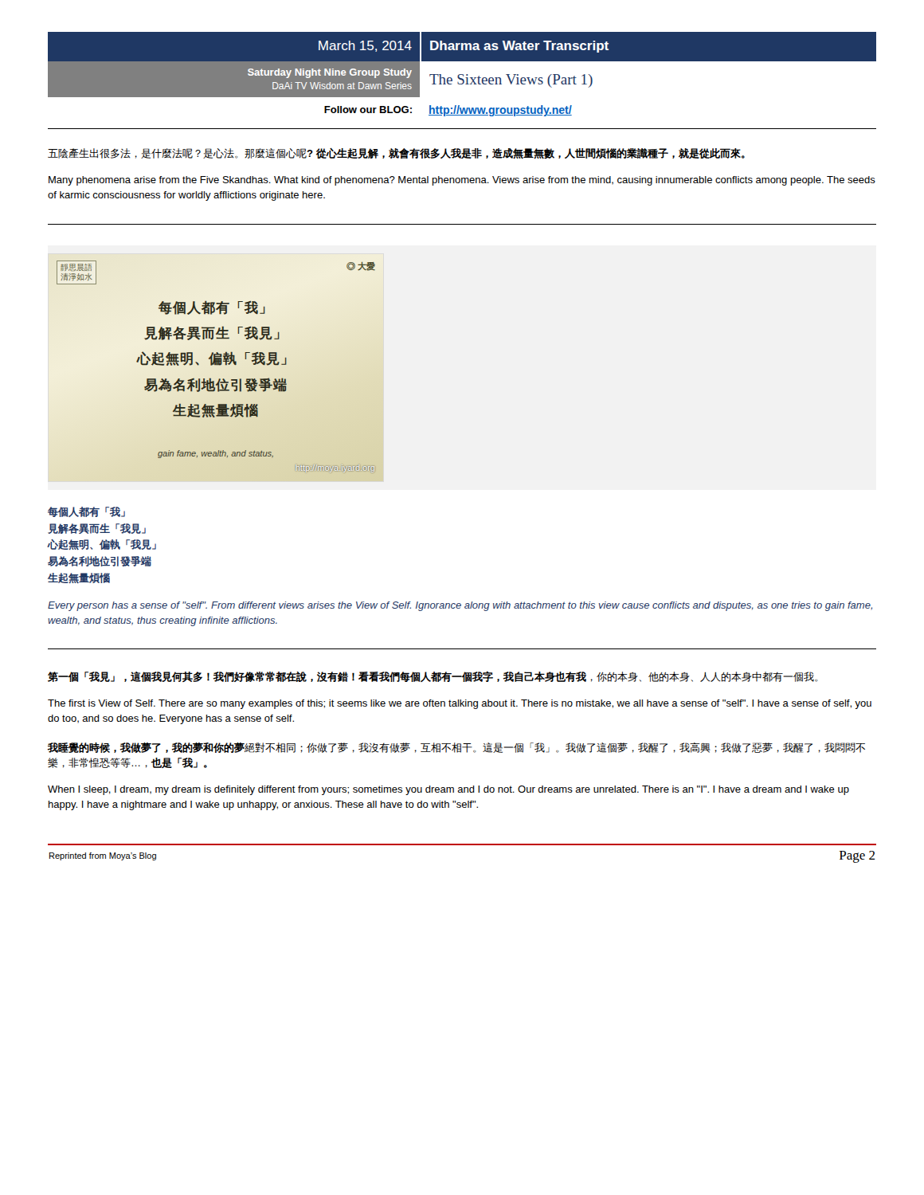| March 15, 2014 | Dharma as Water Transcript |
| Saturday Night Nine Group Study DaAi TV Wisdom at Dawn Series | The Sixteen Views (Part 1) |
| Follow our BLOG: | http://www.groupstudy.net/ |
五陰產生出很多法，是什麼法呢？是心法。那麼這個心呢? 從心生起見解，就會有很多人我是非，造成無量無數，人世間煩惱的業識種子，就是從此而來。
Many phenomena arise from the Five Skandhas. What kind of phenomena? Mental phenomena. Views arise from the mind, causing innumerable conflicts among people. The seeds of karmic consciousness for worldly afflictions originate here.
靜思晨語
清淨如水
◎ 大愛
每個人都有「我」
見解各異而生「我見」
心起無明、偏執「我見」
易為名利地位引發爭端
生起無量煩惱
gain fame, wealth, and status,
http://moya.iyard.org
每個人都有「我」
見解各異而生「我見」
心起無明、偏執「我見」
易為名利地位引發爭端
生起無量煩惱
Every person has a sense of "self". From different views arises the View of Self. Ignorance along with attachment to this view cause conflicts and disputes, as one tries to gain fame, wealth, and status, thus creating infinite afflictions.
第一個「我見」，這個我見何其多！我們好像常常都在說，沒有錯！看看我們每個人都有一個我字，我自己本身也有我，你的本身、他的本身、人人的本身中都有一個我。
The first is View of Self. There are so many examples of this; it seems like we are often talking about it. There is no mistake, we all have a sense of "self". I have a sense of self, you do too, and so does he. Everyone has a sense of self.
我睡覺的時候，我做夢了，我的夢和你的夢絕對不相同；你做了夢，我沒有做夢，互相不相干。這是一個「我」。我做了這個夢，我醒了，我高興；我做了惡夢，我醒了，我悶悶不樂，非常惶恐等等…，也是「我」。
When I sleep, I dream, my dream is definitely different from yours; sometimes you dream and I do not. Our dreams are unrelated. There is an "I". I have a dream and I wake up happy. I have a nightmare and I wake up unhappy, or anxious. These all have to do with "self".
| Reprinted from Moya’s Blog | Page 2 |